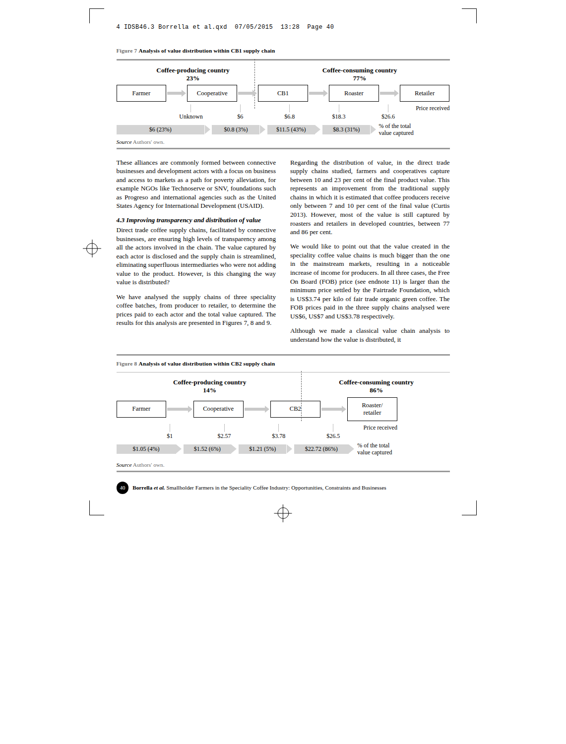4 IDSB46.3 Borrella et al.qxd 07/05/2015 13:28 Page 40
Figure 7 Analysis of value distribution within CB1 supply chain
Coffee-producing country23%
Coffee-consuming country77%
Farmer
Cooperative
CB1
Roaster
Retailer
Unknown
$6
$6.8
$18.3
$26.6
Price received
$6 (23%)
$0.8 (3%)
$11.5 (43%)
$8.3 (31%)
% of the total
value captured
Source Authors' own.
These alliances are commonly formed between connective businesses and development actors with a focus on business and access to markets as a path for poverty alleviation, for example NGOs like Technoserve or SNV, foundations such as Progreso and international agencies such as the United States Agency for International Development (USAID).
4.3 Improving transparency and distribution of value
Direct trade coffee supply chains, facilitated by connective businesses, are ensuring high levels of transparency among all the actors involved in the chain. The value captured by each actor is disclosed and the supply chain is streamlined, eliminating superfluous intermediaries who were not adding value to the product. However, is this changing the way value is distributed?
We have analysed the supply chains of three speciality coffee batches, from producer to retailer, to determine the prices paid to each actor and the total value captured. The results for this analysis are presented in Figures 7, 8 and 9.
Regarding the distribution of value, in the direct trade supply chains studied, farmers and cooperatives capture between 10 and 23 per cent of the final product value. This represents an improvement from the traditional supply chains in which it is estimated that coffee producers receive only between 7 and 10 per cent of the final value (Curtis 2013). However, most of the value is still captured by roasters and retailers in developed countries, between 77 and 86 per cent.
We would like to point out that the value created in the speciality coffee value chains is much bigger than the one in the mainstream markets, resulting in a noticeable increase of income for producers. In all three cases, the Free On Board (FOB) price (see endnote 11) is larger than the minimum price settled by the Fairtrade Foundation, which is US$3.74 per kilo of fair trade organic green coffee. The FOB prices paid in the three supply chains analysed were US$6, US$7 and US$3.78 respectively.
Although we made a classical value chain analysis to understand how the value is distributed, it
Figure 8 Analysis of value distribution within CB2 supply chain
Coffee-producing country14%
Coffee-consuming country86%
Farmer
Cooperative
CB2
Roaster/
retailer
$1
$2.57
$3.78
$26.5
Price received
$1.05 (4%)
$1.52 (6%)
$1.21 (5%)
$22.72 (86%)
% of the total
value captured
Source Authors' own.
40
Borrella et al. Smallholder Farmers in the Speciality Coffee Industry: Opportunities, Constraints and Businesses